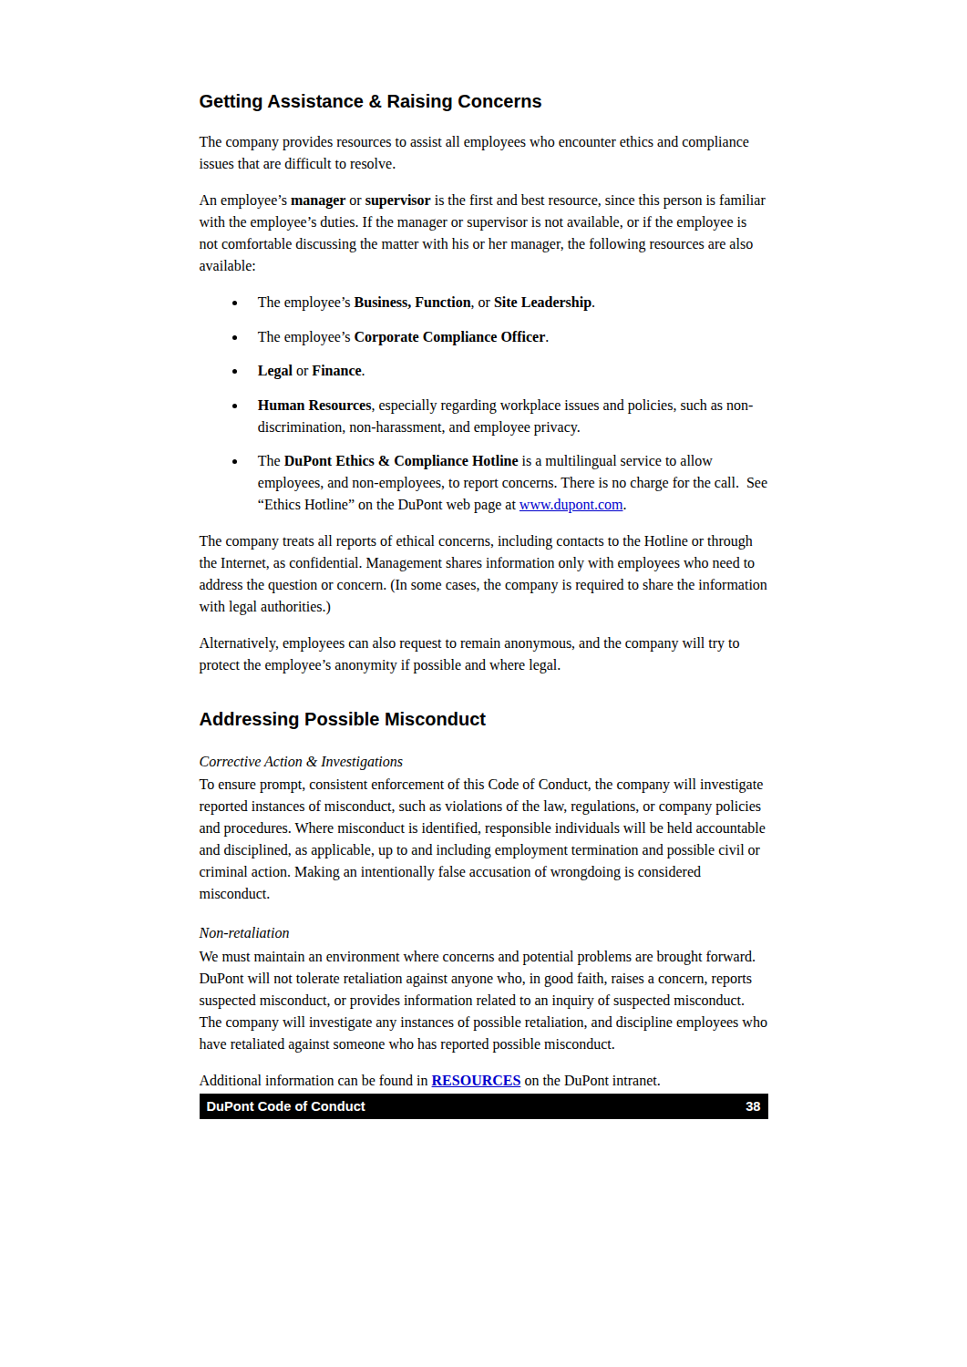Getting Assistance & Raising Concerns
The company provides resources to assist all employees who encounter ethics and compliance issues that are difficult to resolve.
An employee’s manager or supervisor is the first and best resource, since this person is familiar with the employee’s duties. If the manager or supervisor is not available, or if the employee is not comfortable discussing the matter with his or her manager, the following resources are also available:
The employee’s Business, Function, or Site Leadership.
The employee’s Corporate Compliance Officer.
Legal or Finance.
Human Resources, especially regarding workplace issues and policies, such as non-discrimination, non-harassment, and employee privacy.
The DuPont Ethics & Compliance Hotline is a multilingual service to allow employees, and non-employees, to report concerns. There is no charge for the call. See “Ethics Hotline” on the DuPont web page at www.dupont.com.
The company treats all reports of ethical concerns, including contacts to the Hotline or through the Internet, as confidential. Management shares information only with employees who need to address the question or concern. (In some cases, the company is required to share the information with legal authorities.)
Alternatively, employees can also request to remain anonymous, and the company will try to protect the employee’s anonymity if possible and where legal.
Addressing Possible Misconduct
Corrective Action & Investigations
To ensure prompt, consistent enforcement of this Code of Conduct, the company will investigate reported instances of misconduct, such as violations of the law, regulations, or company policies and procedures. Where misconduct is identified, responsible individuals will be held accountable and disciplined, as applicable, up to and including employment termination and possible civil or criminal action. Making an intentionally false accusation of wrongdoing is considered misconduct.
Non-retaliation
We must maintain an environment where concerns and potential problems are brought forward. DuPont will not tolerate retaliation against anyone who, in good faith, raises a concern, reports suspected misconduct, or provides information related to an inquiry of suspected misconduct. The company will investigate any instances of possible retaliation, and discipline employees who have retaliated against someone who has reported possible misconduct.
Additional information can be found in RESOURCES on the DuPont intranet.
DuPont Code of Conduct 38